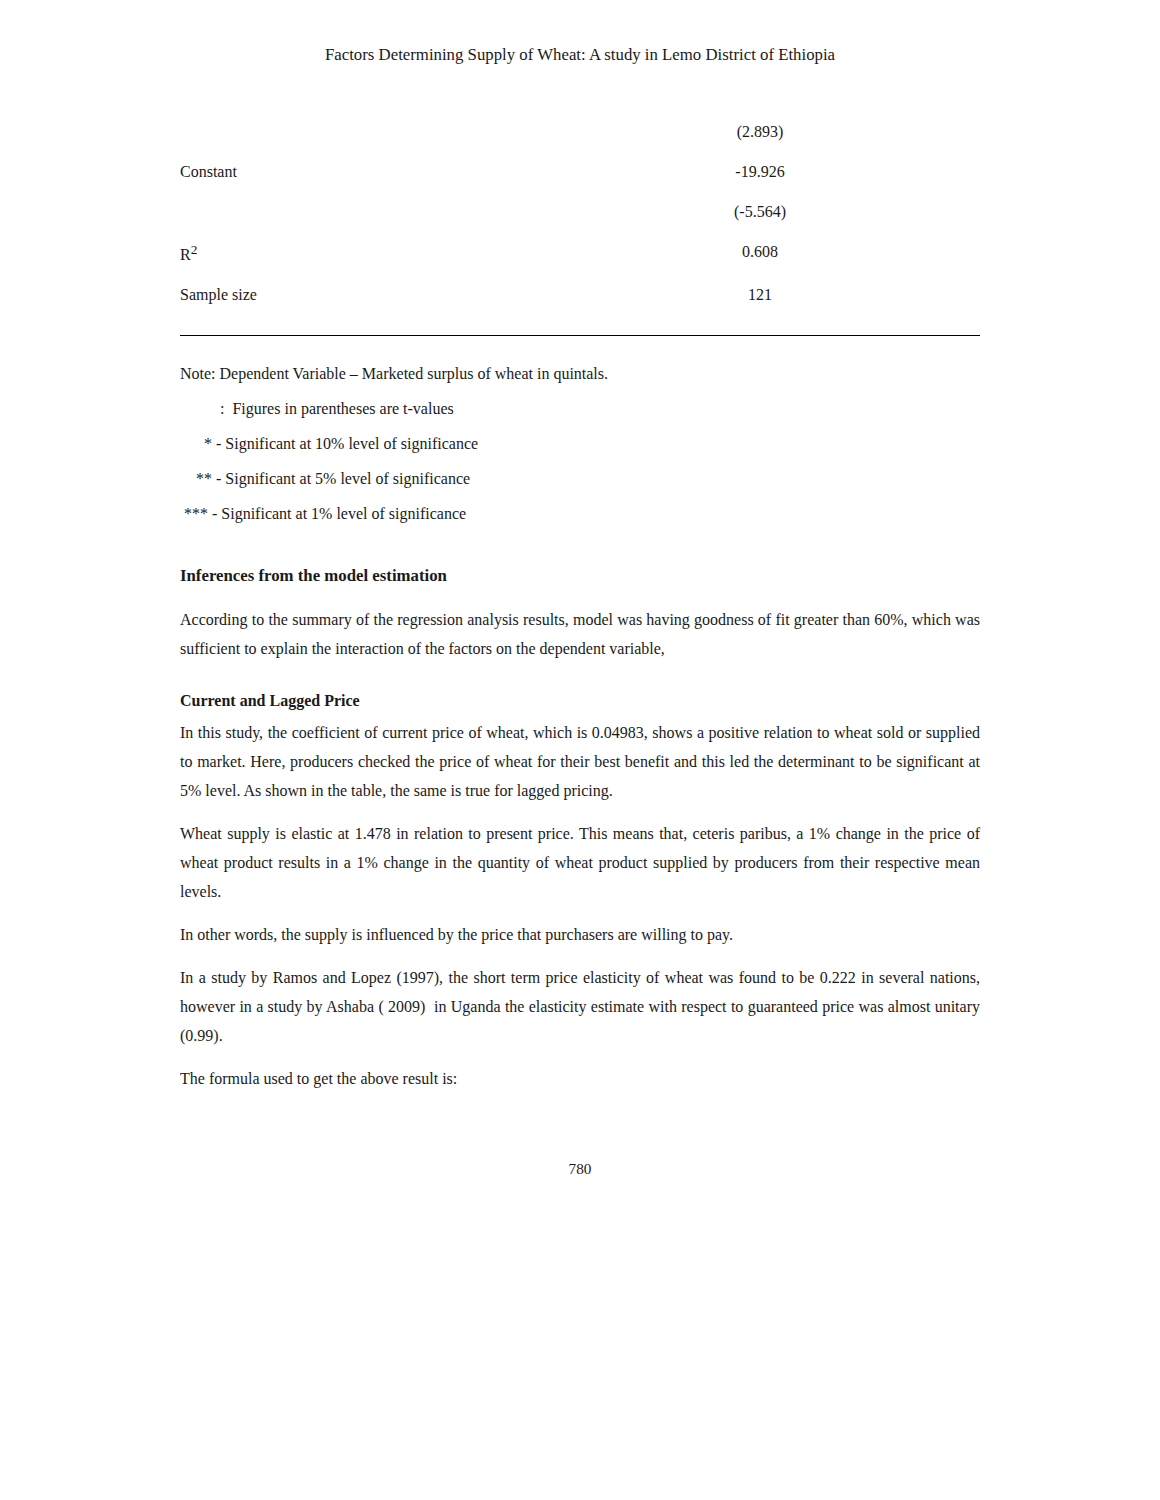Factors Determining Supply of Wheat: A study in Lemo District of Ethiopia
| | (2.893) |
| Constant | -19.926 |
| | (-5.564) |
| R 2 | 0.608 |
| Sample size | 121 |
Note: Dependent Variable – Marketed surplus of wheat in quintals.
: Figures in parentheses are t-values
* - Significant at 10% level of significance
** - Significant at 5% level of significance
*** - Significant at 1% level of significance
Inferences from the model estimation
According to the summary of the regression analysis results, model was having goodness of fit greater than 60%, which was sufficient to explain the interaction of the factors on the dependent variable,
Current and Lagged Price
In this study, the coefficient of current price of wheat, which is 0.04983, shows a positive relation to wheat sold or supplied to market. Here, producers checked the price of wheat for their best benefit and this led the determinant to be significant at 5% level. As shown in the table, the same is true for lagged pricing.
Wheat supply is elastic at 1.478 in relation to present price. This means that, ceteris paribus, a 1% change in the price of wheat product results in a 1% change in the quantity of wheat product supplied by producers from their respective mean levels.
In other words, the supply is influenced by the price that purchasers are willing to pay.
In a study by Ramos and Lopez (1997), the short term price elasticity of wheat was found to be 0.222 in several nations, however in a study by Ashaba ( 2009) in Uganda the elasticity estimate with respect to guaranteed price was almost unitary (0.99).
The formula used to get the above result is:
780